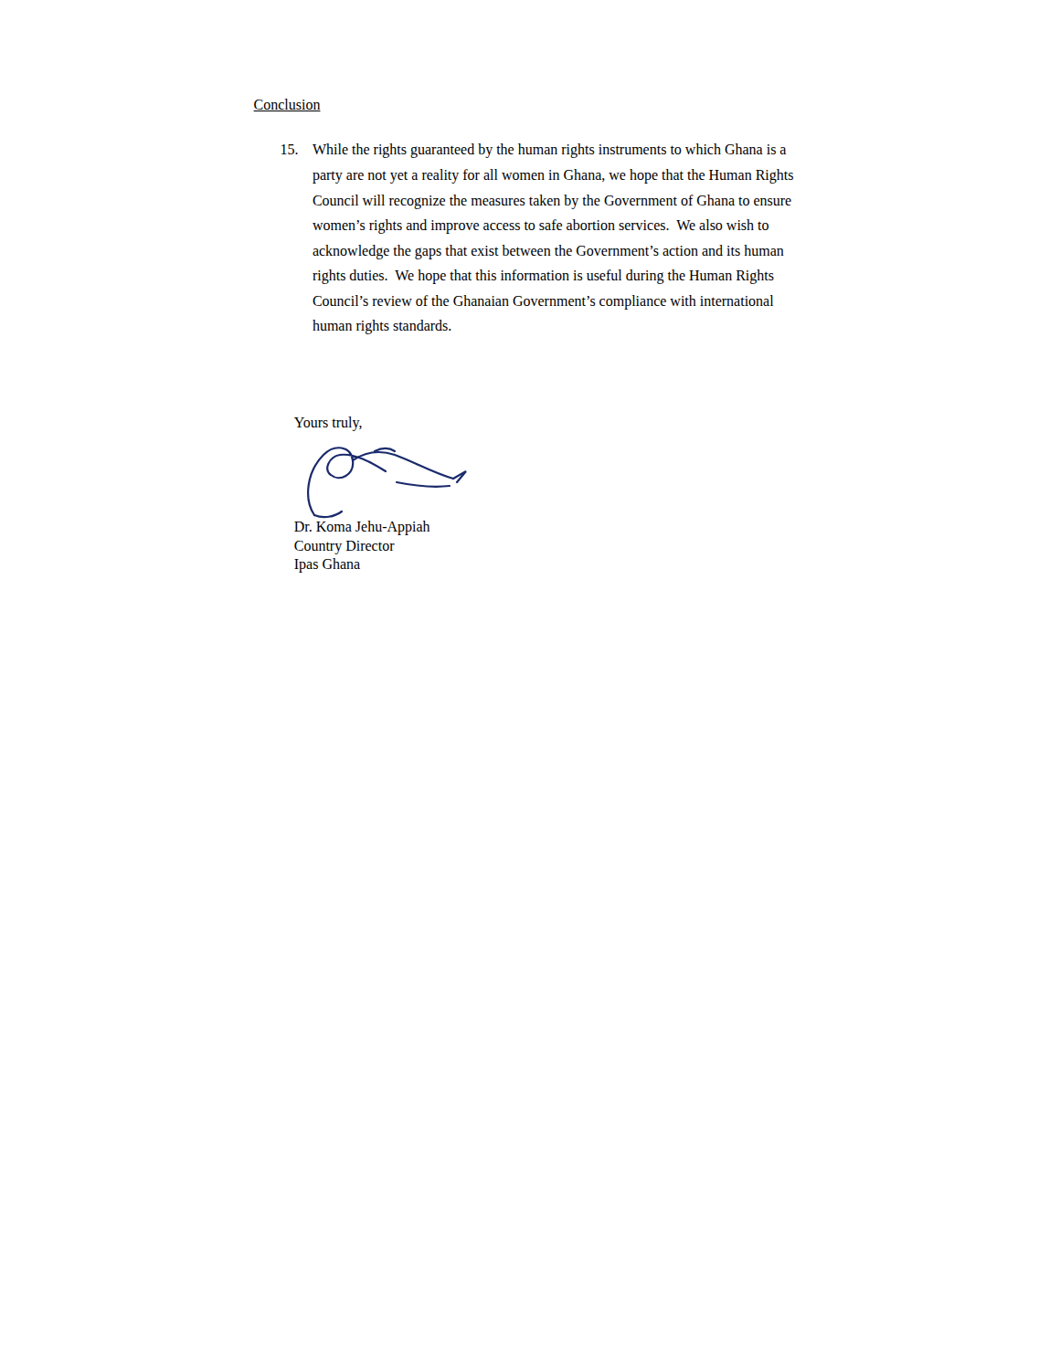Conclusion
While the rights guaranteed by the human rights instruments to which Ghana is a party are not yet a reality for all women in Ghana, we hope that the Human Rights Council will recognize the measures taken by the Government of Ghana to ensure women’s rights and improve access to safe abortion services. We also wish to acknowledge the gaps that exist between the Government’s action and its human rights duties. We hope that this information is useful during the Human Rights Council’s review of the Ghanaian Government’s compliance with international human rights standards.
Yours truly,
Dr. Koma Jehu-Appiah
Country Director
Ipas Ghana